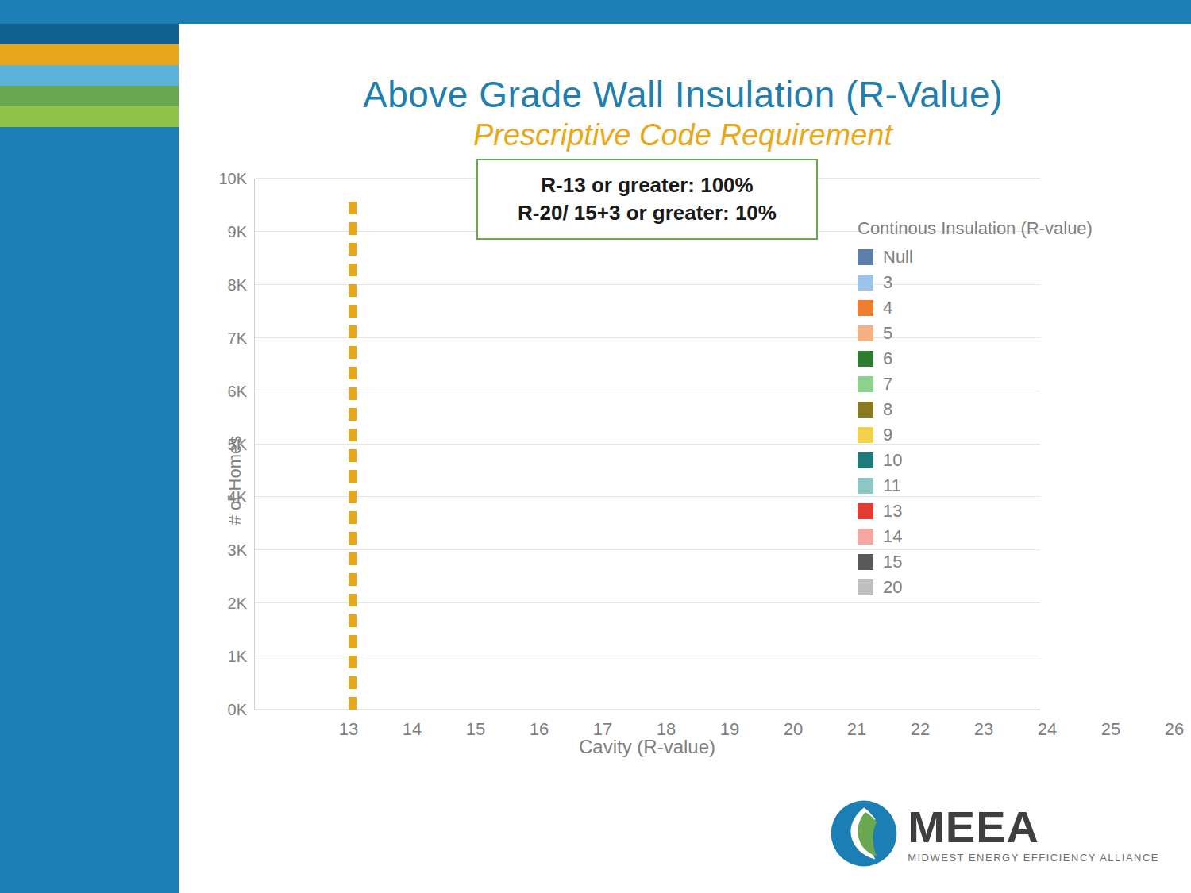Above Grade Wall Insulation (R-Value)
Prescriptive Code Requirement
# of Homes
0K
1K
2K
3K
4K
5K
6K
7K
8K
9K
10K
13
14
15
16
17
18
19
20
21
22
23
24
25
26
Cavity (R-value)
R-13 or greater: 100%
R-20/ 15+3 or greater: 10%
Continous Insulation (R-value)
Null
3
4
5
6
7
8
9
10
11
13
14
15
20
MEEA
MIDWEST ENERGY EFFICIENCY ALLIANCE